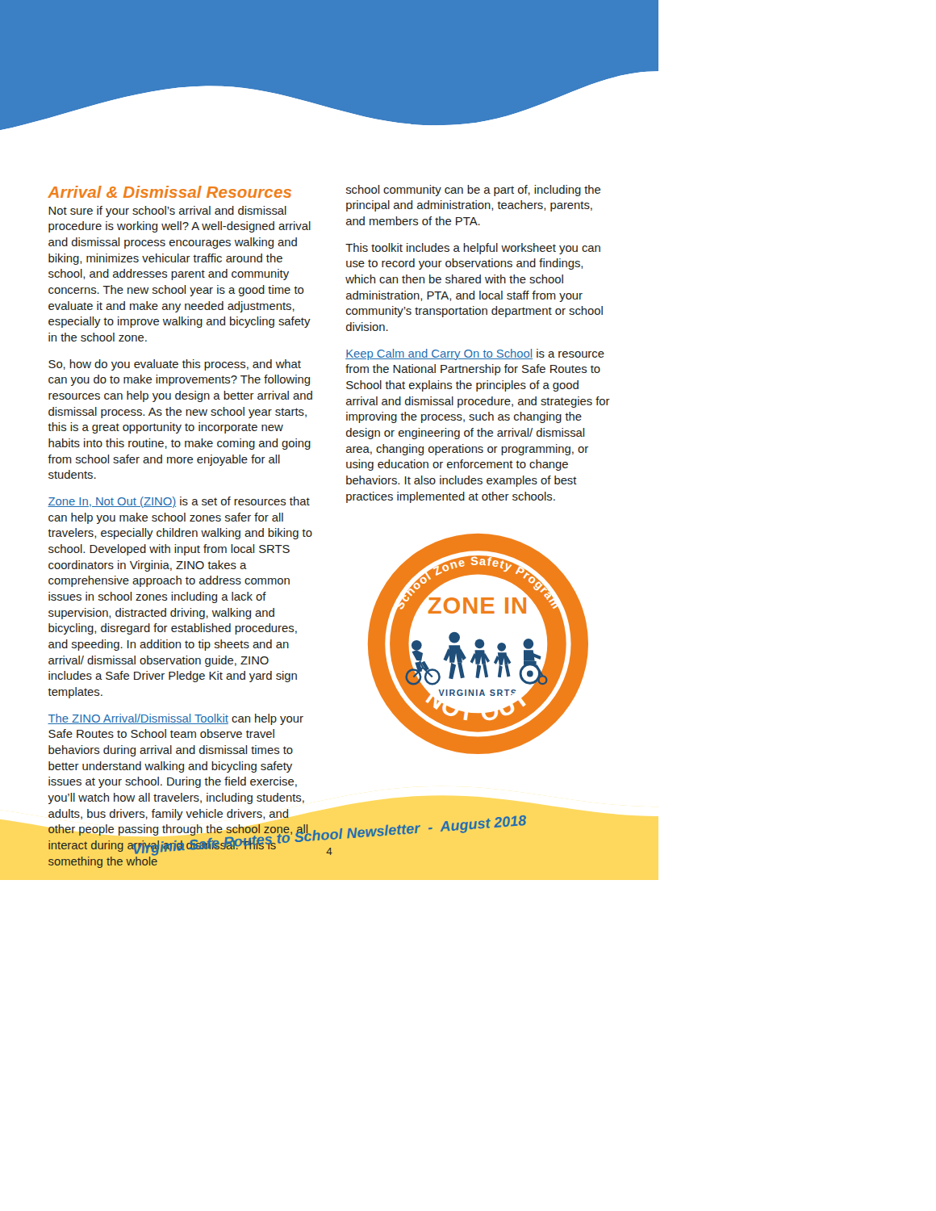Arrival & Dismissal Resources
Not sure if your school’s arrival and dismissal procedure is working well? A well-designed arrival and dismissal process encourages walking and biking, minimizes vehicular traffic around the school, and addresses parent and community concerns. The new school year is a good time to evaluate it and make any needed adjustments, especially to improve walking and bicycling safety in the school zone.
So, how do you evaluate this process, and what can you do to make improvements? The following resources can help you design a better arrival and dismissal process. As the new school year starts, this is a great opportunity to incorporate new habits into this routine, to make coming and going from school safer and more enjoyable for all students.
Zone In, Not Out (ZINO) is a set of resources that can help you make school zones safer for all travelers, especially children walking and biking to school. Developed with input from local SRTS coordinators in Virginia, ZINO takes a comprehensive approach to address common issues in school zones including a lack of supervision, distracted driving, walking and bicycling, disregard for established procedures, and speeding. In addition to tip sheets and an arrival/ dismissal observation guide, ZINO includes a Safe Driver Pledge Kit and yard sign templates.
The ZINO Arrival/Dismissal Toolkit can help your Safe Routes to School team observe travel behaviors during arrival and dismissal times to better understand walking and bicycling safety issues at your school. During the field exercise, you’ll watch how all travelers, including students, adults, bus drivers, family vehicle drivers, and other people passing through the school zone, all interact during arrival and dismissal. This is something the whole
school community can be a part of, including the principal and administration, teachers, parents, and members of the PTA.
This toolkit includes a helpful worksheet you can use to record your observations and findings, which can then be shared with the school administration, PTA, and local staff from your community’s transportation department or school division.
Keep Calm and Carry On to School is a resource from the National Partnership for Safe Routes to School that explains the principles of a good arrival and dismissal procedure, and strategies for improving the process, such as changing the design or engineering of the arrival/ dismissal area, changing operations or programming, or using education or enforcement to change behaviors. It also includes examples of best practices implemented at other schools.
School Zone Safety Program ZONE IN VIRGINIA SRTS NOT OUT
Virginia Safe Routes to School Newsletter - August 2018
4